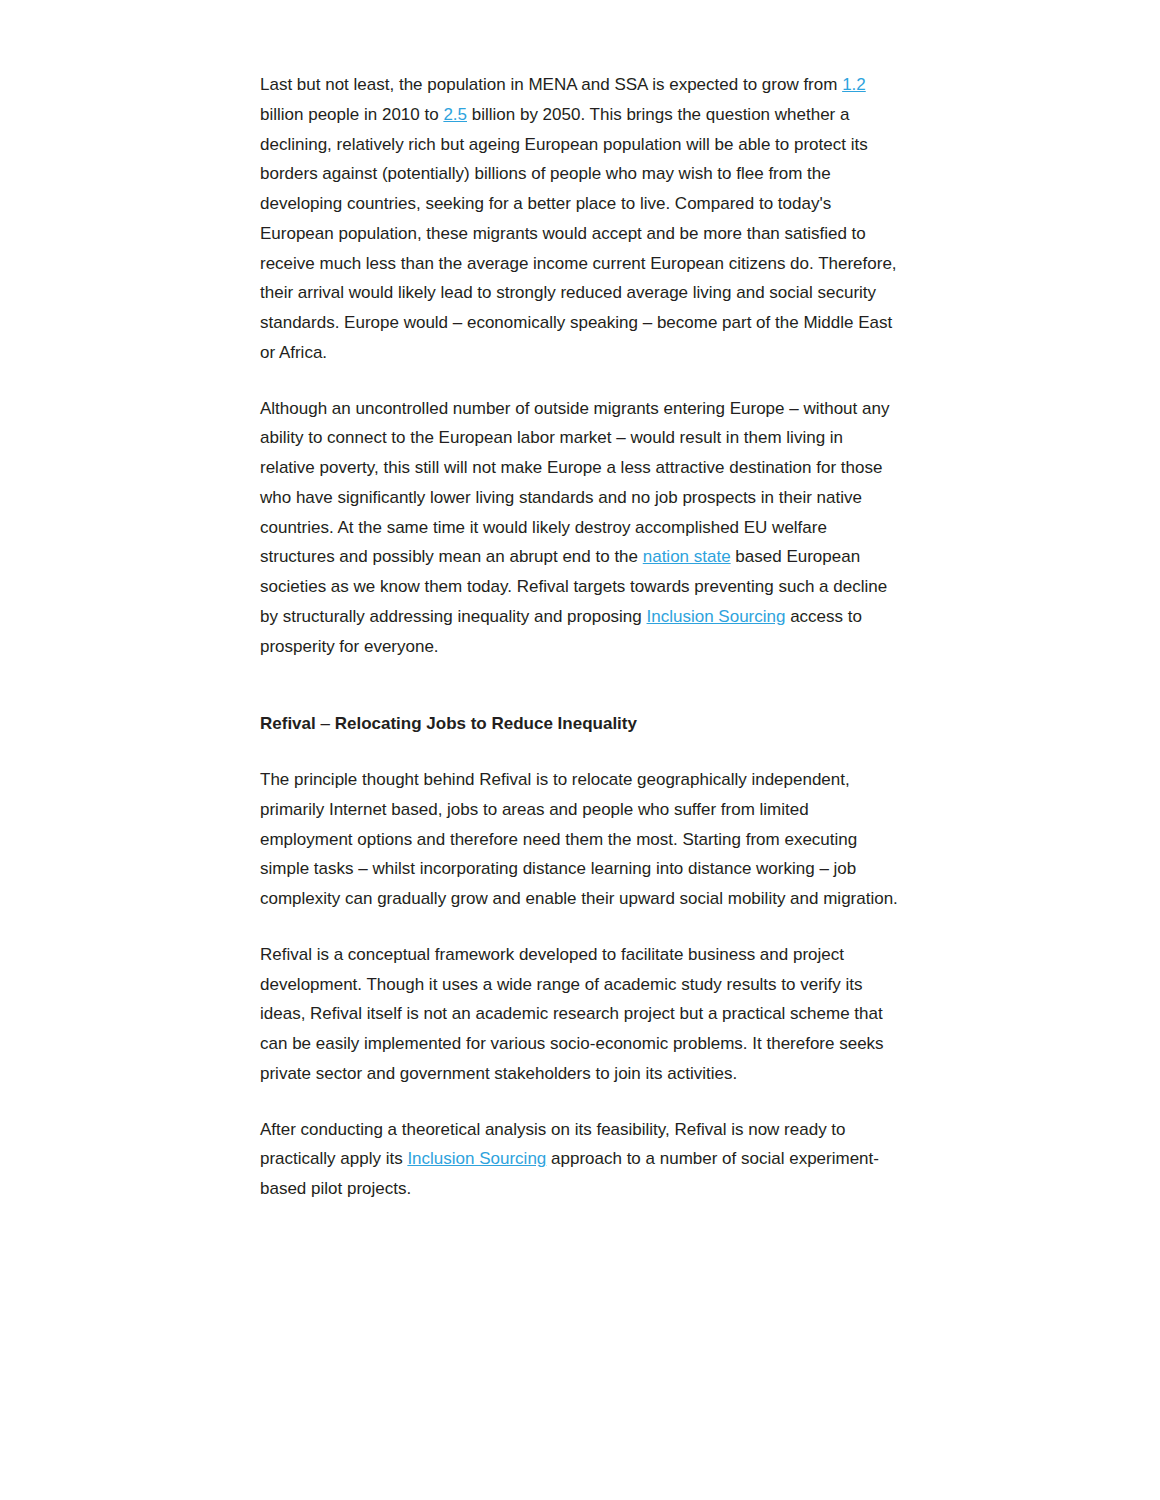Last but not least, the population in MENA and SSA is expected to grow from 1.2 billion people in 2010 to 2.5 billion by 2050. This brings the question whether a declining, relatively rich but ageing European population will be able to protect its borders against (potentially) billions of people who may wish to flee from the developing countries, seeking for a better place to live. Compared to today's European population, these migrants would accept and be more than satisfied to receive much less than the average income current European citizens do. Therefore, their arrival would likely lead to strongly reduced average living and social security standards. Europe would – economically speaking – become part of the Middle East or Africa.
Although an uncontrolled number of outside migrants entering Europe – without any ability to connect to the European labor market – would result in them living in relative poverty, this still will not make Europe a less attractive destination for those who have significantly lower living standards and no job prospects in their native countries. At the same time it would likely destroy accomplished EU welfare structures and possibly mean an abrupt end to the nation state based European societies as we know them today. Refival targets towards preventing such a decline by structurally addressing inequality and proposing Inclusion Sourcing access to prosperity for everyone.
Refival – Relocating Jobs to Reduce Inequality
The principle thought behind Refival is to relocate geographically independent, primarily Internet based, jobs to areas and people who suffer from limited employment options and therefore need them the most. Starting from executing simple tasks – whilst incorporating distance learning into distance working – job complexity can gradually grow and enable their upward social mobility and migration.
Refival is a conceptual framework developed to facilitate business and project development. Though it uses a wide range of academic study results to verify its ideas, Refival itself is not an academic research project but a practical scheme that can be easily implemented for various socio-economic problems. It therefore seeks private sector and government stakeholders to join its activities.
After conducting a theoretical analysis on its feasibility, Refival is now ready to practically apply its Inclusion Sourcing approach to a number of social experiment-based pilot projects.